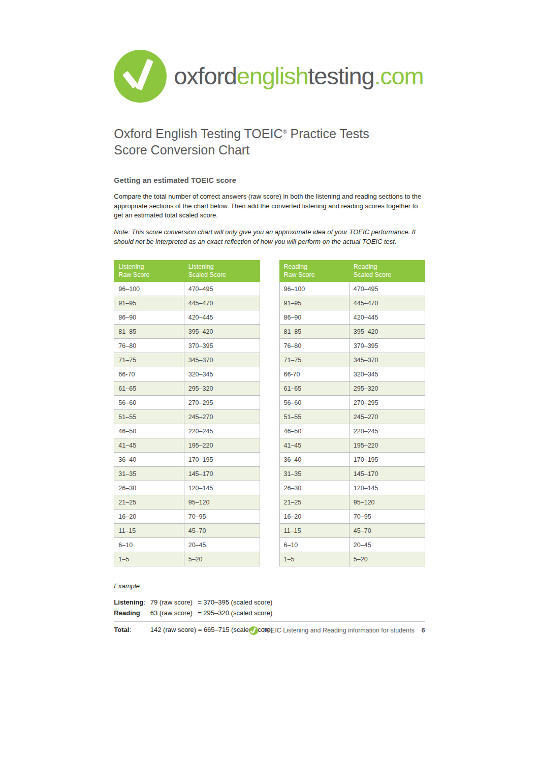oxford english testing.com
Oxford English Testing TOEIC® Practice Tests
Score Conversion Chart
Getting an estimated TOEIC score
Compare the total number of correct answers (raw score) in both the listening and reading sections to the appropriate sections of the chart below. Then add the converted listening and reading scores together to get an estimated total scaled score.
Note: This score conversion chart will only give you an approximate idea of your TOEIC performance. It should not be interpreted as an exact reflection of how you will perform on the actual TOEIC test.
| Listening Raw Score | Listening Scaled Score |
| --- | --- |
| 96–100 | 470–495 |
| 91–95 | 445–470 |
| 86–90 | 420–445 |
| 81–85 | 395–420 |
| 76–80 | 370–395 |
| 71–75 | 345–370 |
| 66-70 | 320–345 |
| 61–65 | 295–320 |
| 56–60 | 270–295 |
| 51–55 | 245–270 |
| 46–50 | 220–245 |
| 41–45 | 195–220 |
| 36–40 | 170–195 |
| 31–35 | 145–170 |
| 26–30 | 120–145 |
| 21–25 | 95–120 |
| 16–20 | 70–95 |
| 11–15 | 45–70 |
| 6–10 | 20–45 |
| 1–5 | 5–20 |
| Reading Raw Score | Reading Scaled Score |
| --- | --- |
| 96–100 | 470–495 |
| 91–95 | 445–470 |
| 86–90 | 420–445 |
| 81–85 | 395–420 |
| 76–80 | 370–395 |
| 71–75 | 345–370 |
| 66-70 | 320–345 |
| 61–65 | 295–320 |
| 56–60 | 270–295 |
| 51–55 | 245–270 |
| 46–50 | 220–245 |
| 41–45 | 195–220 |
| 36–40 | 170–195 |
| 31–35 | 145–170 |
| 26–30 | 120–145 |
| 21–25 | 95–120 |
| 16–20 | 70–95 |
| 11–15 | 45–70 |
| 6–10 | 20–45 |
| 1–5 | 5–20 |
Example
| Listening : | 79 (raw score) | = 370–395 (scaled score) |
| Reading : | 63 (raw score) | = 295–320 (scaled score) |
| Total : | 142 (raw score) = 665–715 (scaled score) |
TOEIC Listening and Reading information for students 6